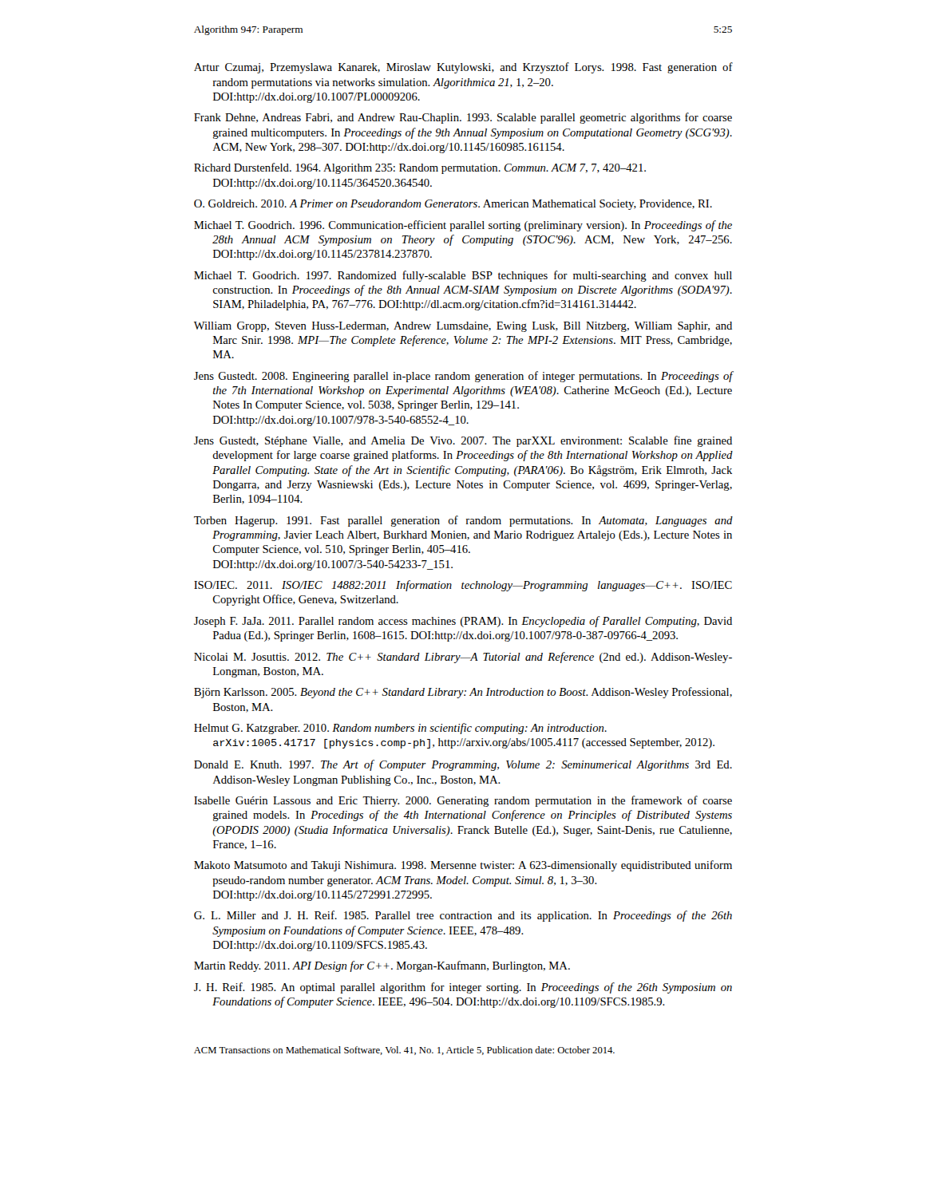Algorithm 947: Paraperm 5:25
Artur Czumaj, Przemyslawa Kanarek, Miroslaw Kutylowski, and Krzysztof Lorys. 1998. Fast generation of random permutations via networks simulation. Algorithmica 21, 1, 2–20.
DOI: http://dx.doi.org/10.1007/PL00009206.
Frank Dehne, Andreas Fabri, and Andrew Rau-Chaplin. 1993. Scalable parallel geometric algorithms for coarse grained multicomputers. In Proceedings of the 9th Annual Symposium on Computational Geometry (SCG'93). ACM, New York, 298–307. DOI: http://dx.doi.org/10.1145/160985.161154.
Richard Durstenfeld. 1964. Algorithm 235: Random permutation. Commun. ACM 7, 7, 420–421.
DOI: http://dx.doi.org/10.1145/364520.364540.
O. Goldreich. 2010. A Primer on Pseudorandom Generators. American Mathematical Society, Providence, RI.
Michael T. Goodrich. 1996. Communication-efficient parallel sorting (preliminary version). In Proceedings of the 28th Annual ACM Symposium on Theory of Computing (STOC'96). ACM, New York, 247–256. DOI: http://dx.doi.org/10.1145/237814.237870.
Michael T. Goodrich. 1997. Randomized fully-scalable BSP techniques for multi-searching and convex hull construction. In Proceedings of the 8th Annual ACM-SIAM Symposium on Discrete Algorithms (SODA'97). SIAM, Philadelphia, PA, 767–776. DOI: http://dl.acm.org/citation.cfm?id=314161.314442.
William Gropp, Steven Huss-Lederman, Andrew Lumsdaine, Ewing Lusk, Bill Nitzberg, William Saphir, and Marc Snir. 1998. MPI—The Complete Reference, Volume 2: The MPI-2 Extensions. MIT Press, Cambridge, MA.
Jens Gustedt. 2008. Engineering parallel in-place random generation of integer permutations. In Proceedings of the 7th International Workshop on Experimental Algorithms (WEA'08). Catherine McGeoch (Ed.), Lecture Notes In Computer Science, vol. 5038, Springer Berlin, 129–141.
DOI: http://dx.doi.org/10.1007/978-3-540-68552-4_10.
Jens Gustedt, Stéphane Vialle, and Amelia De Vivo. 2007. The parXXL environment: Scalable fine grained development for large coarse grained platforms. In Proceedings of the 8th International Workshop on Applied Parallel Computing. State of the Art in Scientific Computing, (PARA'06). Bo Kågström, Erik Elmroth, Jack Dongarra, and Jerzy Wasniewski (Eds.), Lecture Notes in Computer Science, vol. 4699, Springer-Verlag, Berlin, 1094–1104.
Torben Hagerup. 1991. Fast parallel generation of random permutations. In Automata, Languages and Programming, Javier Leach Albert, Burkhard Monien, and Mario Rodriguez Artalejo (Eds.), Lecture Notes in Computer Science, vol. 510, Springer Berlin, 405–416.
DOI: http://dx.doi.org/10.1007/3-540-54233-7_151.
ISO/IEC. 2011. ISO/IEC 14882:2011 Information technology—Programming languages—C++. ISO/IEC Copyright Office, Geneva, Switzerland.
Joseph F. JaJa. 2011. Parallel random access machines (PRAM). In Encyclopedia of Parallel Computing, David Padua (Ed.), Springer Berlin, 1608–1615. DOI: http://dx.doi.org/10.1007/978-0-387-09766-4_2093.
Nicolai M. Josuttis. 2012. The C++ Standard Library—A Tutorial and Reference (2nd ed.). Addison-Wesley-Longman, Boston, MA.
Björn Karlsson. 2005. Beyond the C++ Standard Library: An Introduction to Boost. Addison-Wesley Professional, Boston, MA.
Helmut G. Katzgraber. 2010. Random numbers in scientific computing: An introduction.
arXiv:1005.41717 [physics.comp-ph], http://arxiv.org/abs/1005.4117 (accessed September, 2012).
Donald E. Knuth. 1997. The Art of Computer Programming, Volume 2: Seminumerical Algorithms 3rd Ed. Addison-Wesley Longman Publishing Co., Inc., Boston, MA.
Isabelle Guérin Lassous and Eric Thierry. 2000. Generating random permutation in the framework of coarse grained models. In Procedings of the 4th International Conference on Principles of Distributed Systems (OPODIS 2000) (Studia Informatica Universalis). Franck Butelle (Ed.), Suger, Saint-Denis, rue Catulienne, France, 1–16.
Makoto Matsumoto and Takuji Nishimura. 1998. Mersenne twister: A 623-dimensionally equidistributed uniform pseudo-random number generator. ACM Trans. Model. Comput. Simul. 8, 1, 3–30.
DOI: http://dx.doi.org/10.1145/272991.272995.
G. L. Miller and J. H. Reif. 1985. Parallel tree contraction and its application. In Proceedings of the 26th Symposium on Foundations of Computer Science. IEEE, 478–489.
DOI: http://dx.doi.org/10.1109/SFCS.1985.43.
Martin Reddy. 2011. API Design for C++. Morgan-Kaufmann, Burlington, MA.
J. H. Reif. 1985. An optimal parallel algorithm for integer sorting. In Proceedings of the 26th Symposium on Foundations of Computer Science. IEEE, 496–504. DOI: http://dx.doi.org/10.1109/SFCS.1985.9.
ACM Transactions on Mathematical Software, Vol. 41, No. 1, Article 5, Publication date: October 2014.